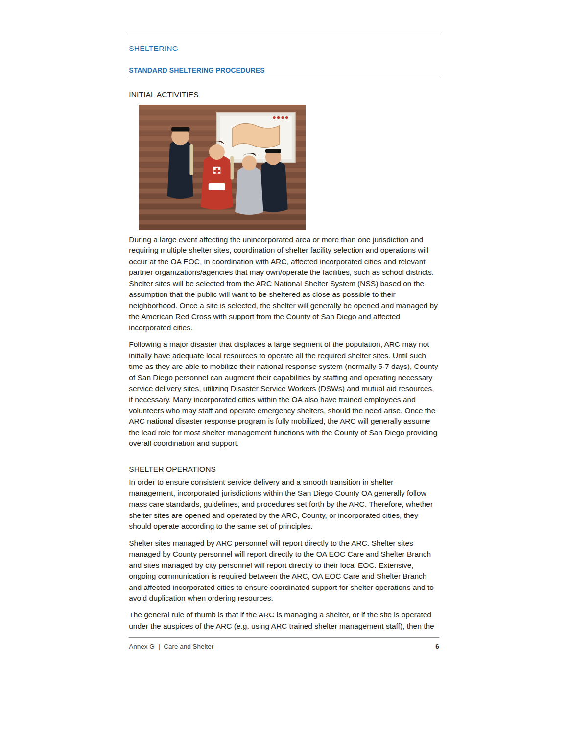SHELTERING
STANDARD SHELTERING PROCEDURES
INITIAL ACTIVITIES
During a large event affecting the unincorporated area or more than one jurisdiction and requiring multiple shelter sites, coordination of shelter facility selection and operations will occur at the OA EOC, in coordination with ARC, affected incorporated cities and relevant partner organizations/agencies that may own/operate the facilities, such as school districts. Shelter sites will be selected from the ARC National Shelter System (NSS) based on the assumption that the public will want to be sheltered as close as possible to their neighborhood. Once a site is selected, the shelter will generally be opened and managed by the American Red Cross with support from the County of San Diego and affected incorporated cities.
Following a major disaster that displaces a large segment of the population, ARC may not initially have adequate local resources to operate all the required shelter sites. Until such time as they are able to mobilize their national response system (normally 5-7 days), County of San Diego personnel can augment their capabilities by staffing and operating necessary service delivery sites, utilizing Disaster Service Workers (DSWs) and mutual aid resources, if necessary. Many incorporated cities within the OA also have trained employees and volunteers who may staff and operate emergency shelters, should the need arise. Once the ARC national disaster response program is fully mobilized, the ARC will generally assume the lead role for most shelter management functions with the County of San Diego providing overall coordination and support.
SHELTER OPERATIONS
In order to ensure consistent service delivery and a smooth transition in shelter management, incorporated jurisdictions within the San Diego County OA generally follow mass care standards, guidelines, and procedures set forth by the ARC. Therefore, whether shelter sites are opened and operated by the ARC, County, or incorporated cities, they should operate according to the same set of principles.
Shelter sites managed by ARC personnel will report directly to the ARC. Shelter sites managed by County personnel will report directly to the OA EOC Care and Shelter Branch and sites managed by city personnel will report directly to their local EOC. Extensive, ongoing communication is required between the ARC, OA EOC Care and Shelter Branch and affected incorporated cities to ensure coordinated support for shelter operations and to avoid duplication when ordering resources.
The general rule of thumb is that if the ARC is managing a shelter, or if the site is operated under the auspices of the ARC (e.g. using ARC trained shelter management staff), then the
Annex G | Care and Shelter 6